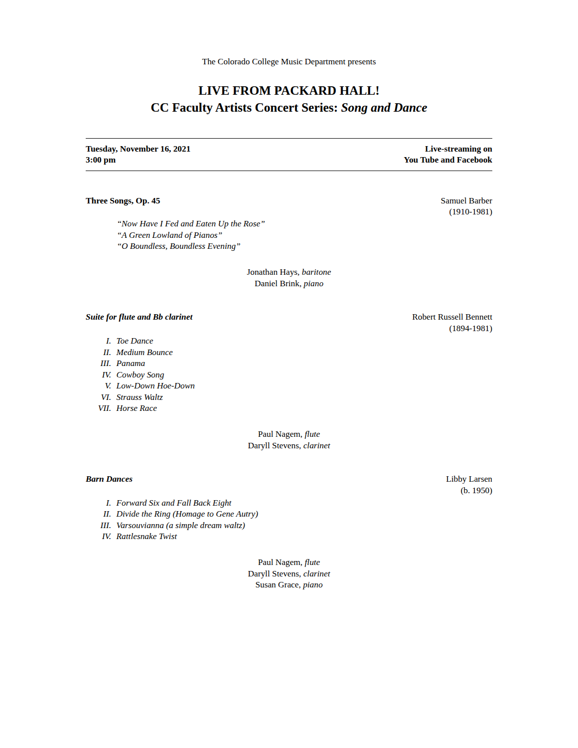The Colorado College Music Department presents
LIVE FROM PACKARD HALL!
CC Faculty Artists Concert Series: Song and Dance
Tuesday, November 16, 2021
3:00 pm
Live-streaming on
You Tube and Facebook
Three Songs, Op. 45
Samuel Barber
(1910-1981)
“Now Have I Fed and Eaten Up the Rose”
“A Green Lowland of Pianos”
“O Boundless, Boundless Evening”
Jonathan Hays, baritone
Daniel Brink, piano
Suite for flute and Bb clarinet
Robert Russell Bennett
(1894-1981)
Toe Dance
Medium Bounce
Panama
Cowboy Song
Low-Down Hoe-Down
Strauss Waltz
Horse Race
Paul Nagem, flute
Daryll Stevens, clarinet
Barn Dances
Libby Larsen
(b. 1950)
Forward Six and Fall Back Eight
Divide the Ring (Homage to Gene Autry)
Varsouvianna (a simple dream waltz)
Rattlesnake Twist
Paul Nagem, flute
Daryll Stevens, clarinet
Susan Grace, piano